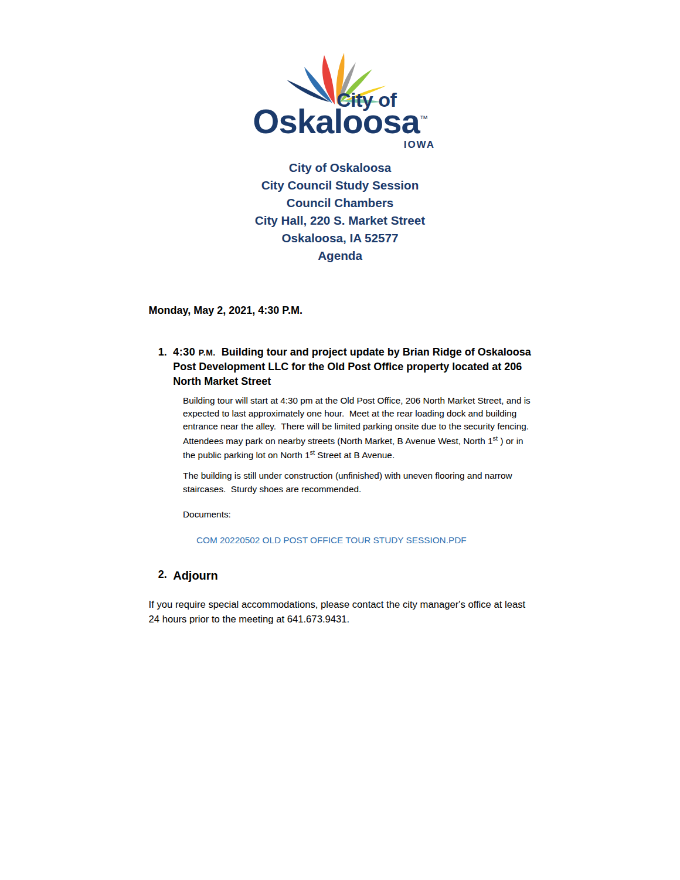City of
Oskaloosa™
IOWA
City of Oskaloosa
City Council Study Session
Council Chambers
City Hall, 220 S. Market Street
Oskaloosa, IA 52577
Agenda
Monday, May 2, 2021, 4:30 P.M.
4:30 P.M. Building tour and project update by Brian Ridge of Oskaloosa Post Development LLC for the Old Post Office property located at 206 North Market Street
Building tour will start at 4:30 pm at the Old Post Office, 206 North Market Street, and is expected to last approximately one hour. Meet at the rear loading dock and building entrance near the alley. There will be limited parking onsite due to the security fencing. Attendees may park on nearby streets (North Market, B Avenue West, North 1st ) or in the public parking lot on North 1st Street at B Avenue.
The building is still under construction (unfinished) with uneven flooring and narrow staircases. Sturdy shoes are recommended.
Documents:
COM 20220502 OLD POST OFFICE TOUR STUDY SESSION.PDF
Adjourn
If you require special accommodations, please contact the city manager's office at least 24 hours prior to the meeting at 641.673.9431.